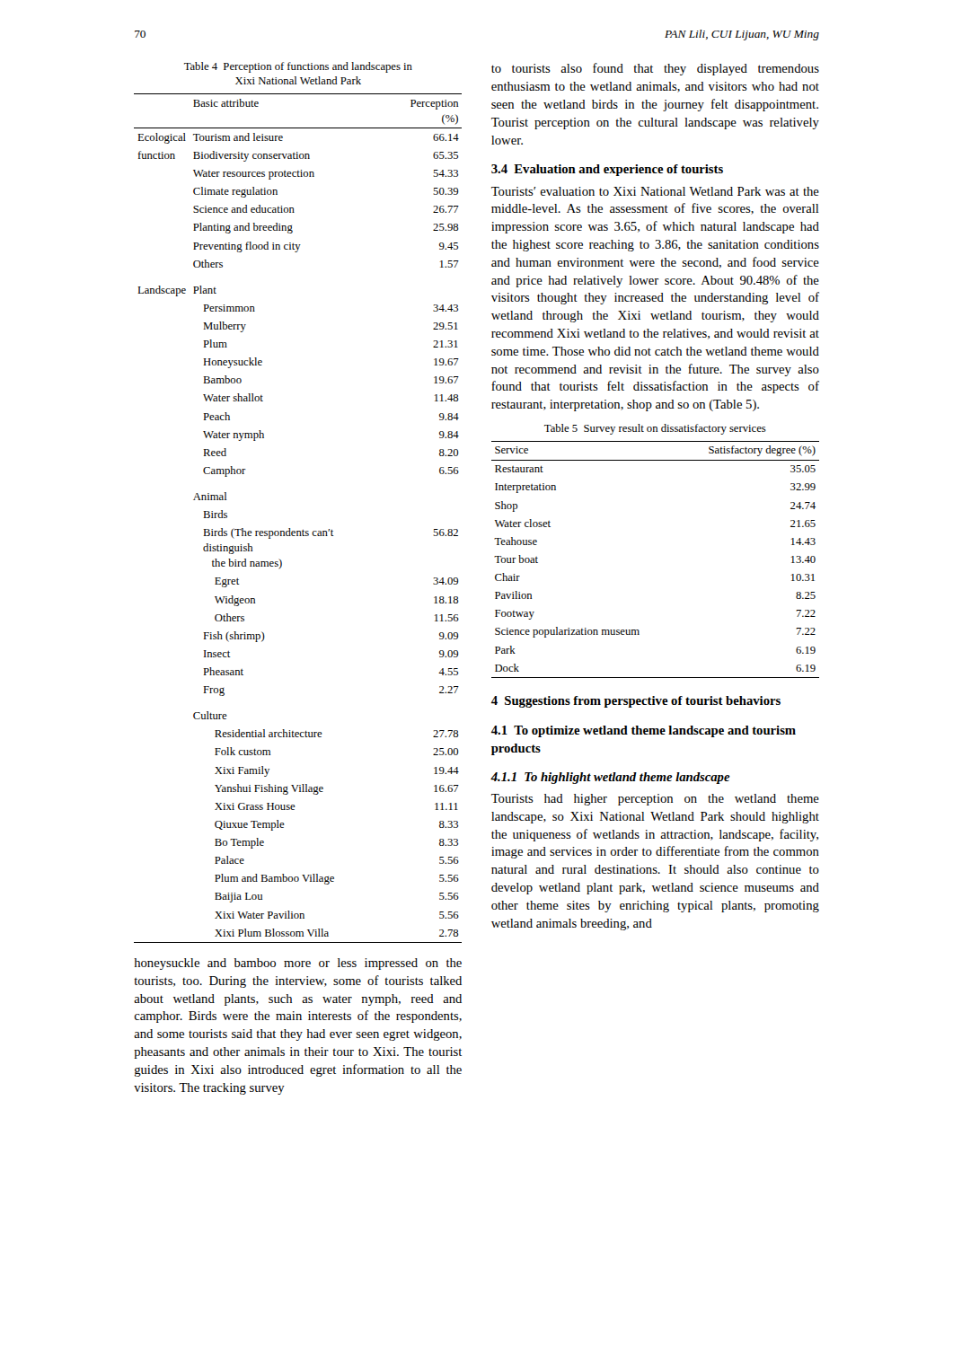70 PAN Lili, CUI Lijuan, WU Ming
Table 4 Perception of functions and landscapes in Xixi National Wetland Park
| | Basic attribute | Perception (%) |
| --- | --- | --- |
| Ecological | Tourism and leisure | 66.14 |
| function | Biodiversity conservation | 65.35 |
| | Water resources protection | 54.33 |
| | Climate regulation | 50.39 |
| | Science and education | 26.77 |
| | Planting and breeding | 25.98 |
| | Preventing flood in city | 9.45 |
| | Others | 1.57 |
| Landscape | Plant | |
| | Persimmon | 34.43 |
| | Mulberry | 29.51 |
| | Plum | 21.31 |
| | Honeysuckle | 19.67 |
| | Bamboo | 19.67 |
| | Water shallot | 11.48 |
| | Peach | 9.84 |
| | Water nymph | 9.84 |
| | Reed | 8.20 |
| | Camphor | 6.56 |
| | Animal | |
| | Birds | |
| | Birds (The respondents can′t distinguish the bird names) | 56.82 |
| | Egret | 34.09 |
| | Widgeon | 18.18 |
| | Others | 11.56 |
| | Fish (shrimp) | 9.09 |
| | Insect | 9.09 |
| | Pheasant | 4.55 |
| | Frog | 2.27 |
| | Culture | |
| | Residential architecture | 27.78 |
| | Folk custom | 25.00 |
| | Xixi Family | 19.44 |
| | Yanshui Fishing Village | 16.67 |
| | Xixi Grass House | 11.11 |
| | Qiuxue Temple | 8.33 |
| | Bo Temple | 8.33 |
| | Palace | 5.56 |
| | Plum and Bamboo Village | 5.56 |
| | Baijia Lou | 5.56 |
| | Xixi Water Pavilion | 5.56 |
| | Xixi Plum Blossom Villa | 2.78 |
honeysuckle and bamboo more or less impressed on the tourists, too. During the interview, some of tourists talked about wetland plants, such as water nymph, reed and camphor. Birds were the main interests of the respondents, and some tourists said that they had ever seen egret widgeon, pheasants and other animals in their tour to Xixi. The tourist guides in Xixi also introduced egret information to all the visitors. The tracking survey
to tourists also found that they displayed tremendous enthusiasm to the wetland animals, and visitors who had not seen the wetland birds in the journey felt disappointment. Tourist perception on the cultural landscape was relatively lower.
3.4 Evaluation and experience of tourists
Tourists′ evaluation to Xixi National Wetland Park was at the middle-level. As the assessment of five scores, the overall impression score was 3.65, of which natural landscape had the highest score reaching to 3.86, the sanitation conditions and human environment were the second, and food service and price had relatively lower score. About 90.48% of the visitors thought they increased the understanding level of wetland through the Xixi wetland tourism, they would recommend Xixi wetland to the relatives, and would revisit at some time. Those who did not catch the wetland theme would not recommend and revisit in the future. The survey also found that tourists felt dissatisfaction in the aspects of restaurant, interpretation, shop and so on (Table 5).
Table 5 Survey result on dissatisfactory services
| Service | Satisfactory degree (%) |
| --- | --- |
| Restaurant | 35.05 |
| Interpretation | 32.99 |
| Shop | 24.74 |
| Water closet | 21.65 |
| Teahouse | 14.43 |
| Tour boat | 13.40 |
| Chair | 10.31 |
| Pavilion | 8.25 |
| Footway | 7.22 |
| Science popularization museum | 7.22 |
| Park | 6.19 |
| Dock | 6.19 |
4 Suggestions from perspective of tourist behaviors
4.1 To optimize wetland theme landscape and tourism products
4.1.1 To highlight wetland theme landscape
Tourists had higher perception on the wetland theme landscape, so Xixi National Wetland Park should highlight the uniqueness of wetlands in attraction, landscape, facility, image and services in order to differentiate from the common natural and rural destinations. It should also continue to develop wetland plant park, wetland science museums and other theme sites by enriching typical plants, promoting wetland animals breeding, and